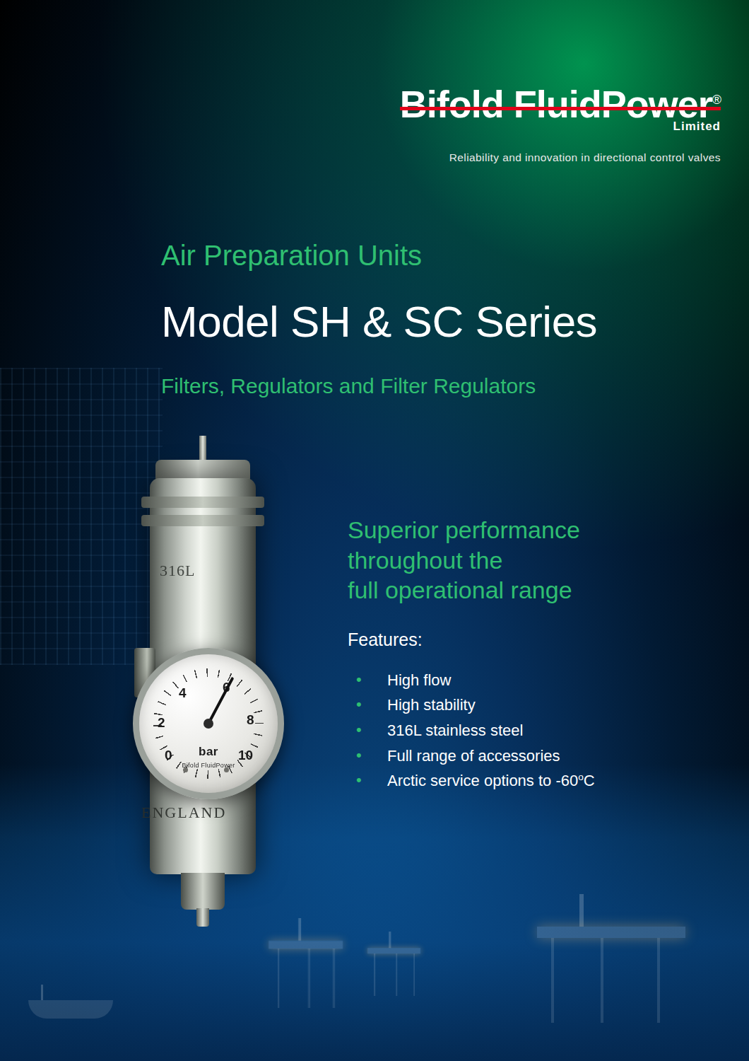Bifold FluidPower® Limited
Reliability and innovation in directional control valves
Air Preparation Units
Model SH & SC Series
Filters, Regulators and Filter Regulators
ENGLAND
0 2 4 6 8 10
bar
Bifold FluidPower
Superior performance
throughout the
full operational range
Features:
High flow
High stability
316L stainless steel
Full range of accessories
Arctic service options to -60o C